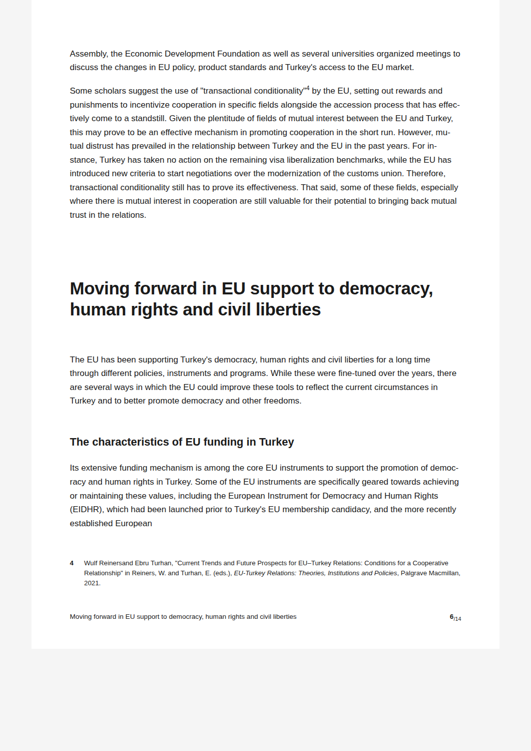Assembly, the Economic Development Foundation as well as several universities organized meetings to discuss the changes in EU policy, product standards and Turkey's access to the EU market.
Some scholars suggest the use of "transactional conditionality"4 by the EU, setting out rewards and punishments to incentivize cooperation in specific fields alongside the accession process that has effectively come to a standstill. Given the plentitude of fields of mutual interest between the EU and Turkey, this may prove to be an effective mechanism in promoting cooperation in the short run. However, mutual distrust has prevailed in the relationship between Turkey and the EU in the past years. For instance, Turkey has taken no action on the remaining visa liberalization benchmarks, while the EU has introduced new criteria to start negotiations over the modernization of the customs union. Therefore, transactional conditionality still has to prove its effectiveness. That said, some of these fields, especially where there is mutual interest in cooperation are still valuable for their potential to bringing back mutual trust in the relations.
Moving forward in EU support to democracy, human rights and civil liberties
The EU has been supporting Turkey's democracy, human rights and civil liberties for a long time through different policies, instruments and programs. While these were fine-tuned over the years, there are several ways in which the EU could improve these tools to reflect the current circumstances in Turkey and to better promote democracy and other freedoms.
The characteristics of EU funding in Turkey
Its extensive funding mechanism is among the core EU instruments to support the promotion of democracy and human rights in Turkey. Some of the EU instruments are specifically geared towards achieving or maintaining these values, including the European Instrument for Democracy and Human Rights (EIDHR), which had been launched prior to Turkey's EU membership candidacy, and the more recently established European
4 Wulf Reinersand Ebru Turhan, "Current Trends and Future Prospects for EU–Turkey Relations: Conditions for a Cooperative Relationship" in Reiners, W. and Turhan, E. (eds.), EU-Turkey Relations: Theories, Institutions and Policies, Palgrave Macmillan, 2021.
Moving forward in EU support to democracy, human rights and civil liberties 6/14